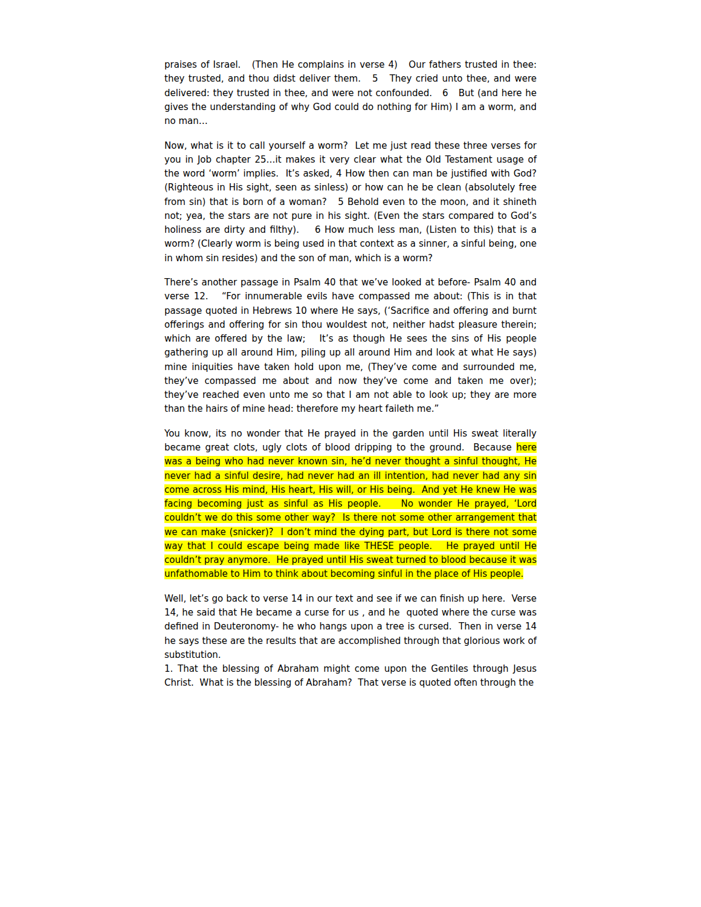praises of Israel. (Then He complains in verse 4) Our fathers trusted in thee: they trusted, and thou didst deliver them. 5 They cried unto thee, and were delivered: they trusted in thee, and were not confounded. 6 But (and here he gives the understanding of why God could do nothing for Him) I am a worm, and no man…
Now, what is it to call yourself a worm? Let me just read these three verses for you in Job chapter 25…it makes it very clear what the Old Testament usage of the word ‘worm’ implies. It’s asked, 4 How then can man be justified with God? (Righteous in His sight, seen as sinless) or how can he be clean (absolutely free from sin) that is born of a woman? 5 Behold even to the moon, and it shineth not; yea, the stars are not pure in his sight. (Even the stars compared to God’s holiness are dirty and filthy). 6 How much less man, (Listen to this) that is a worm? (Clearly worm is being used in that context as a sinner, a sinful being, one in whom sin resides) and the son of man, which is a worm?
There’s another passage in Psalm 40 that we’ve looked at before- Psalm 40 and verse 12. “For innumerable evils have compassed me about: (This is in that passage quoted in Hebrews 10 where He says, (‘Sacrifice and offering and burnt offerings and offering for sin thou wouldest not, neither hadst pleasure therein; which are offered by the law; It’s as though He sees the sins of His people gathering up all around Him, piling up all around Him and look at what He says) mine iniquities have taken hold upon me, (They’ve come and surrounded me, they’ve compassed me about and now they’ve come and taken me over); they’ve reached even unto me so that I am not able to look up; they are more than the hairs of mine head: therefore my heart faileth me.”
You know, its no wonder that He prayed in the garden until His sweat literally became great clots, ugly clots of blood dripping to the ground. Because here was a being who had never known sin, he’d never thought a sinful thought, He never had a sinful desire, had never had an ill intention, had never had any sin come across His mind, His heart, His will, or His being. And yet He knew He was facing becoming just as sinful as His people. No wonder He prayed, ‘Lord couldn’t we do this some other way? Is there not some other arrangement that we can make (snicker)? I don’t mind the dying part, but Lord is there not some way that I could escape being made like THESE people. He prayed until He couldn’t pray anymore. He prayed until His sweat turned to blood because it was unfathomable to Him to think about becoming sinful in the place of His people.
Well, let’s go back to verse 14 in our text and see if we can finish up here. Verse 14, he said that He became a curse for us , and he quoted where the curse was defined in Deuteronomy- he who hangs upon a tree is cursed. Then in verse 14 he says these are the results that are accomplished through that glorious work of substitution.
1. That the blessing of Abraham might come upon the Gentiles through Jesus Christ. What is the blessing of Abraham? That verse is quoted often through the